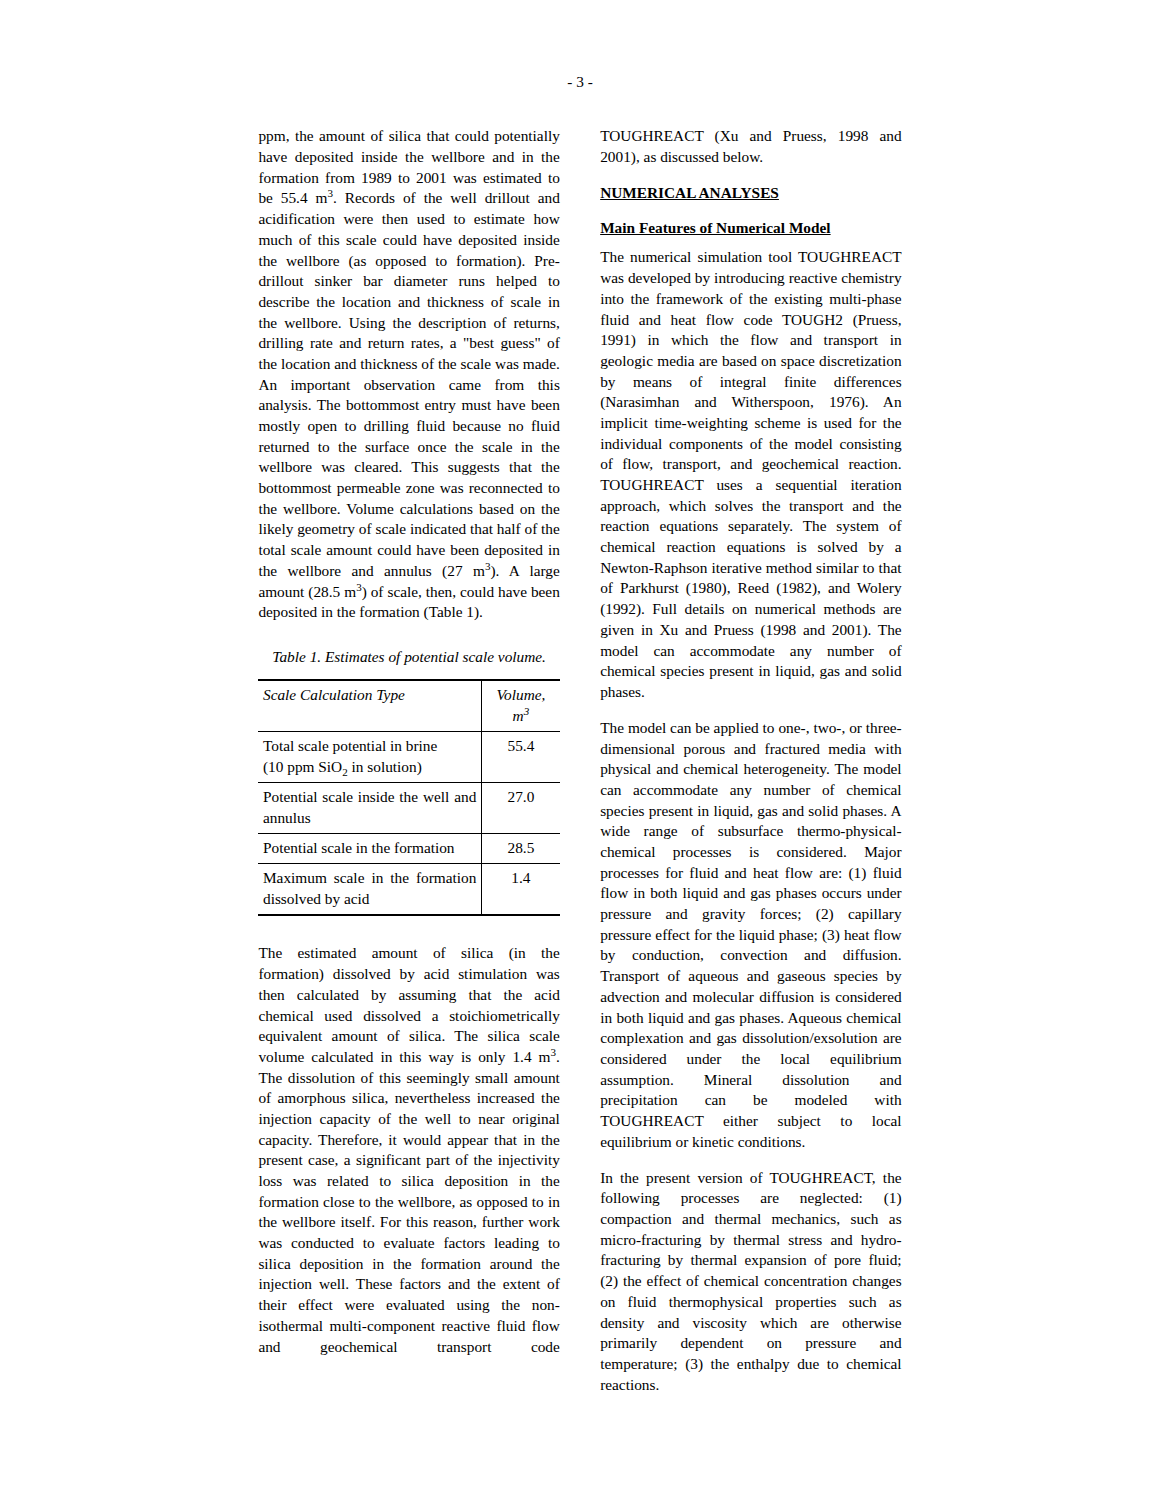- 3 -
ppm, the amount of silica that could potentially have deposited inside the wellbore and in the formation from 1989 to 2001 was estimated to be 55.4 m3. Records of the well drillout and acidification were then used to estimate how much of this scale could have deposited inside the wellbore (as opposed to formation). Pre-drillout sinker bar diameter runs helped to describe the location and thickness of scale in the wellbore. Using the description of returns, drilling rate and return rates, a "best guess" of the location and thickness of the scale was made. An important observation came from this analysis. The bottommost entry must have been mostly open to drilling fluid because no fluid returned to the surface once the scale in the wellbore was cleared. This suggests that the bottommost permeable zone was reconnected to the wellbore. Volume calculations based on the likely geometry of scale indicated that half of the total scale amount could have been deposited in the wellbore and annulus (27 m3). A large amount (28.5 m3) of scale, then, could have been deposited in the formation (Table 1).
Table 1. Estimates of potential scale volume.
| Scale Calculation Type | Volume, m 3 |
| Total scale potential in brine (10 ppm SiO 2 in solution) | 55.4 |
| Potential scale inside the well and annulus | 27.0 |
| Potential scale in the formation | 28.5 |
| Maximum scale in the formation dissolved by acid | 1.4 |
The estimated amount of silica (in the formation) dissolved by acid stimulation was then calculated by assuming that the acid chemical used dissolved a stoichiometrically equivalent amount of silica. The silica scale volume calculated in this way is only 1.4 m3. The dissolution of this seemingly small amount of amorphous silica, nevertheless increased the injection capacity of the well to near original capacity. Therefore, it would appear that in the present case, a significant part of the injectivity loss was related to silica deposition in the formation close to the wellbore, as opposed to in the wellbore itself. For this reason, further work was conducted to evaluate factors leading to silica deposition in the formation around the injection well. These factors and the extent of their effect were evaluated using the non-isothermal multi-component reactive fluid flow and geochemical transport code TOUGHREACT (Xu and Pruess, 1998 and 2001), as discussed below.
NUMERICAL ANALYSES
Main Features of Numerical Model
The numerical simulation tool TOUGHREACT was developed by introducing reactive chemistry into the framework of the existing multi-phase fluid and heat flow code TOUGH2 (Pruess, 1991) in which the flow and transport in geologic media are based on space discretization by means of integral finite differences (Narasimhan and Witherspoon, 1976). An implicit time-weighting scheme is used for the individual components of the model consisting of flow, transport, and geochemical reaction. TOUGHREACT uses a sequential iteration approach, which solves the transport and the reaction equations separately. The system of chemical reaction equations is solved by a Newton-Raphson iterative method similar to that of Parkhurst (1980), Reed (1982), and Wolery (1992). Full details on numerical methods are given in Xu and Pruess (1998 and 2001). The model can accommodate any number of chemical species present in liquid, gas and solid phases.
The model can be applied to one-, two-, or three-dimensional porous and fractured media with physical and chemical heterogeneity. The model can accommodate any number of chemical species present in liquid, gas and solid phases. A wide range of subsurface thermo-physical-chemical processes is considered. Major processes for fluid and heat flow are: (1) fluid flow in both liquid and gas phases occurs under pressure and gravity forces; (2) capillary pressure effect for the liquid phase; (3) heat flow by conduction, convection and diffusion. Transport of aqueous and gaseous species by advection and molecular diffusion is considered in both liquid and gas phases. Aqueous chemical complexation and gas dissolution/exsolution are considered under the local equilibrium assumption. Mineral dissolution and precipitation can be modeled with TOUGHREACT either subject to local equilibrium or kinetic conditions.
In the present version of TOUGHREACT, the following processes are neglected: (1) compaction and thermal mechanics, such as micro-fracturing by thermal stress and hydro-fracturing by thermal expansion of pore fluid; (2) the effect of chemical concentration changes on fluid thermophysical properties such as density and viscosity which are otherwise primarily dependent on pressure and temperature; (3) the enthalpy due to chemical reactions.